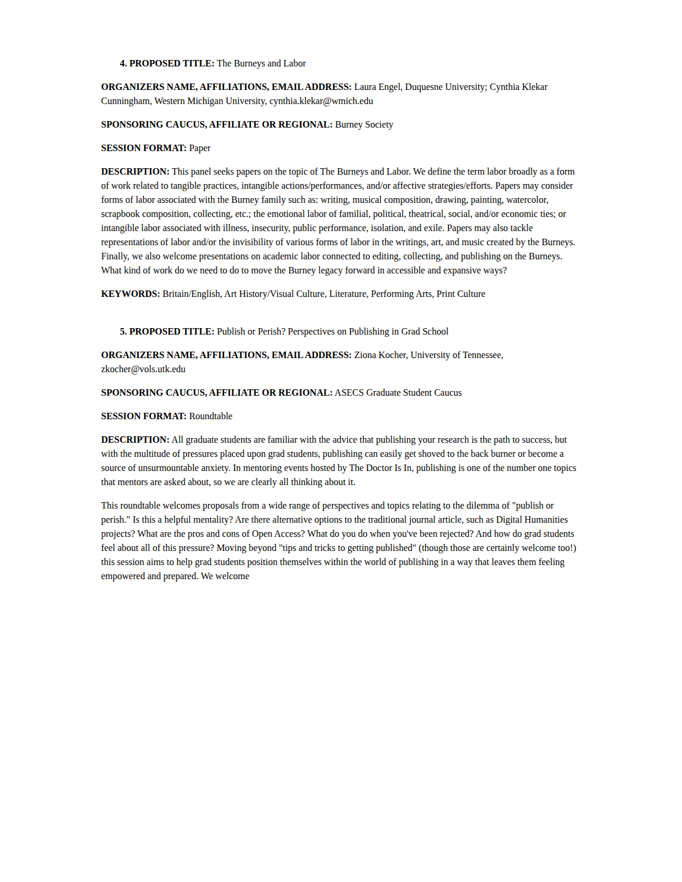PROPOSED TITLE: The Burneys and Labor
ORGANIZERS NAME, AFFILIATIONS, EMAIL ADDRESS: Laura Engel, Duquesne University; Cynthia Klekar Cunningham, Western Michigan University, cynthia.klekar@wmich.edu
SPONSORING CAUCUS, AFFILIATE OR REGIONAL: Burney Society
SESSION FORMAT: Paper
DESCRIPTION: This panel seeks papers on the topic of The Burneys and Labor. We define the term labor broadly as a form of work related to tangible practices, intangible actions/performances, and/or affective strategies/efforts. Papers may consider forms of labor associated with the Burney family such as: writing, musical composition, drawing, painting, watercolor, scrapbook composition, collecting, etc.; the emotional labor of familial, political, theatrical, social, and/or economic ties; or intangible labor associated with illness, insecurity, public performance, isolation, and exile. Papers may also tackle representations of labor and/or the invisibility of various forms of labor in the writings, art, and music created by the Burneys. Finally, we also welcome presentations on academic labor connected to editing, collecting, and publishing on the Burneys. What kind of work do we need to do to move the Burney legacy forward in accessible and expansive ways?
KEYWORDS: Britain/English, Art History/Visual Culture, Literature, Performing Arts, Print Culture
PROPOSED TITLE: Publish or Perish? Perspectives on Publishing in Grad School
ORGANIZERS NAME, AFFILIATIONS, EMAIL ADDRESS: Ziona Kocher, University of Tennessee, zkocher@vols.utk.edu
SPONSORING CAUCUS, AFFILIATE OR REGIONAL: ASECS Graduate Student Caucus
SESSION FORMAT: Roundtable
DESCRIPTION: All graduate students are familiar with the advice that publishing your research is the path to success, but with the multitude of pressures placed upon grad students, publishing can easily get shoved to the back burner or become a source of unsurmountable anxiety. In mentoring events hosted by The Doctor Is In, publishing is one of the number one topics that mentors are asked about, so we are clearly all thinking about it.
This roundtable welcomes proposals from a wide range of perspectives and topics relating to the dilemma of "publish or perish." Is this a helpful mentality? Are there alternative options to the traditional journal article, such as Digital Humanities projects? What are the pros and cons of Open Access? What do you do when you've been rejected? And how do grad students feel about all of this pressure? Moving beyond "tips and tricks to getting published" (though those are certainly welcome too!) this session aims to help grad students position themselves within the world of publishing in a way that leaves them feeling empowered and prepared. We welcome